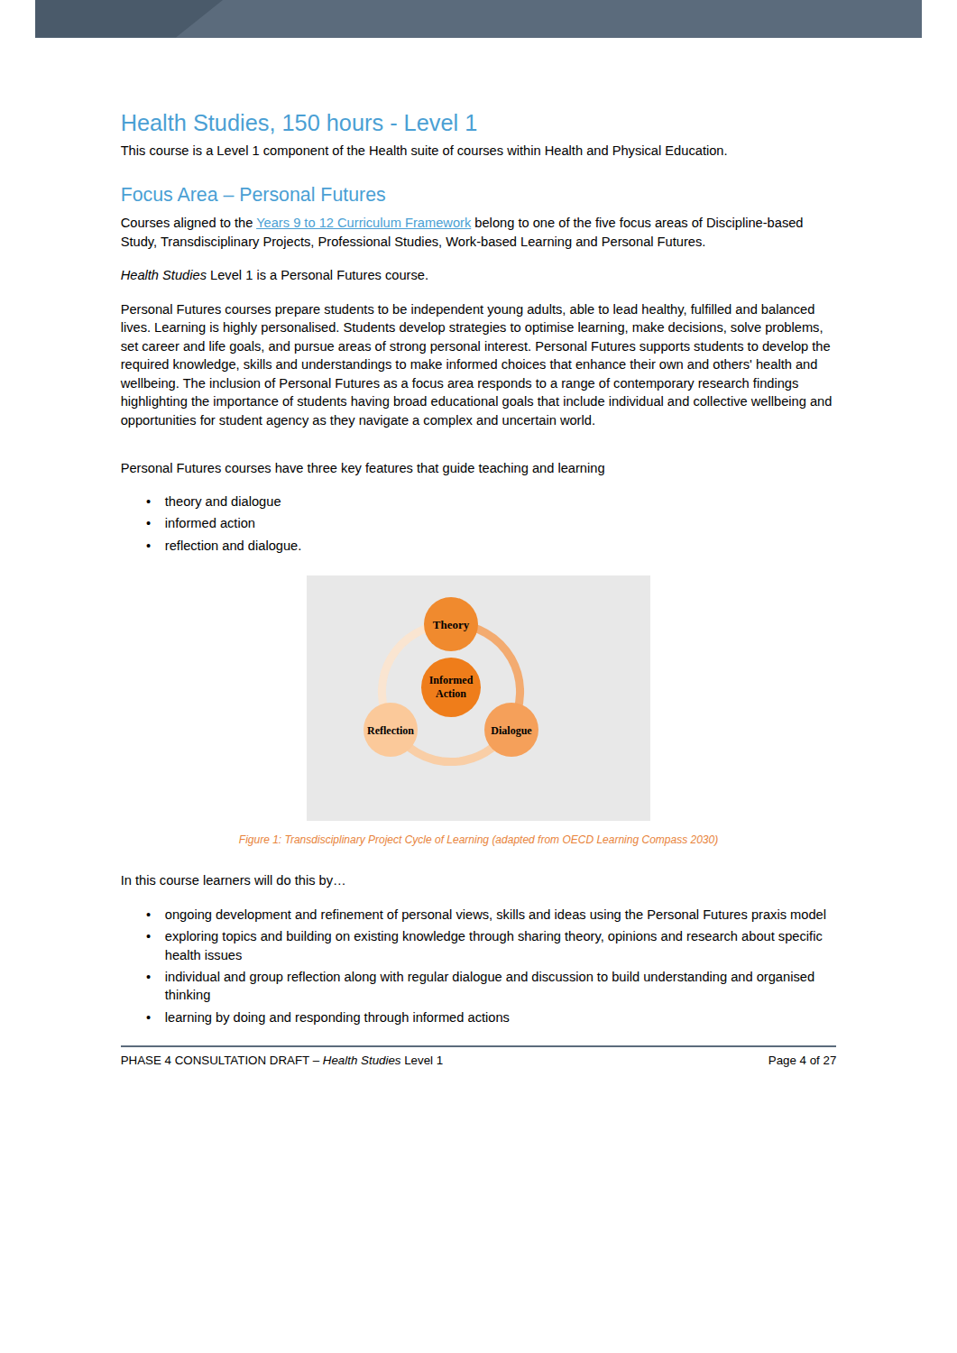Health Studies, 150 hours - Level 1
This course is a Level 1 component of the Health suite of courses within Health and Physical Education.
Focus Area – Personal Futures
Courses aligned to the Years 9 to 12 Curriculum Framework belong to one of the five focus areas of Discipline-based Study, Transdisciplinary Projects, Professional Studies, Work-based Learning and Personal Futures.
Health Studies Level 1 is a Personal Futures course.
Personal Futures courses prepare students to be independent young adults, able to lead healthy, fulfilled and balanced lives. Learning is highly personalised. Students develop strategies to optimise learning, make decisions, solve problems, set career and life goals, and pursue areas of strong personal interest. Personal Futures supports students to develop the required knowledge, skills and understandings to make informed choices that enhance their own and others' health and wellbeing. The inclusion of Personal Futures as a focus area responds to a range of contemporary research findings highlighting the importance of students having broad educational goals that include individual and collective wellbeing and opportunities for student agency as they navigate a complex and uncertain world.
Personal Futures courses have three key features that guide teaching and learning
theory and dialogue
informed action
reflection and dialogue.
Theory Informed Action Dialogue Reflection
Figure 1: Transdisciplinary Project Cycle of Learning (adapted from OECD Learning Compass 2030)
In this course learners will do this by…
ongoing development and refinement of personal views, skills and ideas using the Personal Futures praxis model
exploring topics and building on existing knowledge through sharing theory, opinions and research about specific health issues
individual and group reflection along with regular dialogue and discussion to build understanding and organised thinking
learning by doing and responding through informed actions
PHASE 4 CONSULTATION DRAFT – Health Studies Level 1
Page 4 of 27